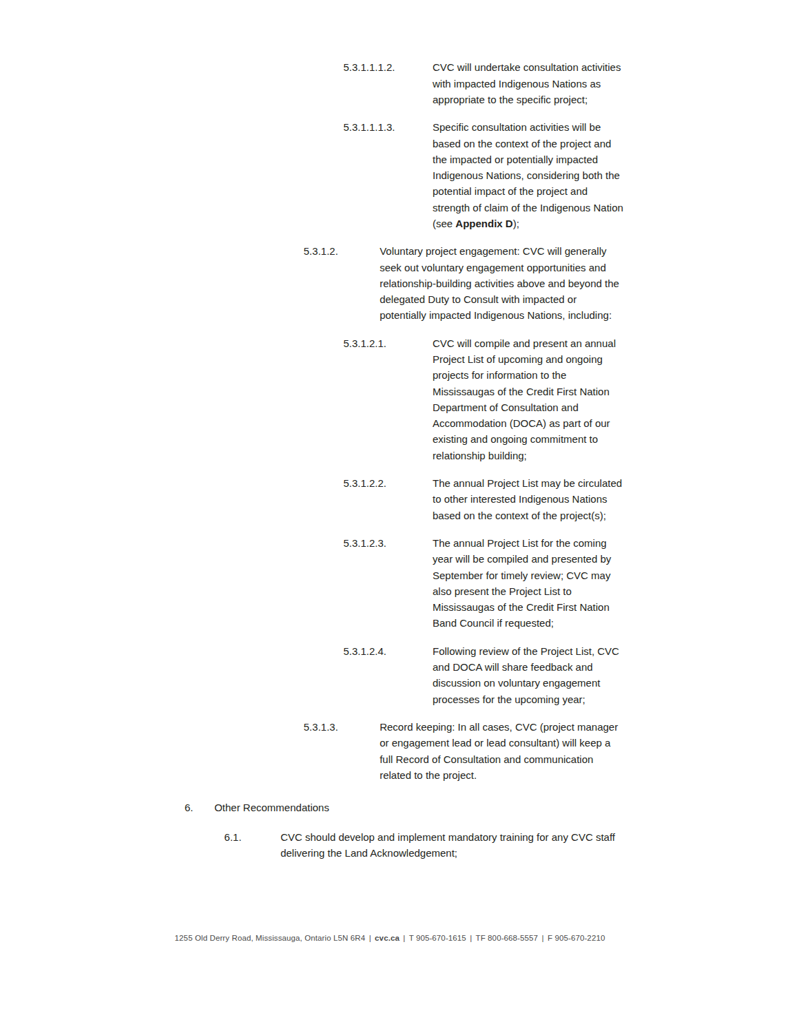5.3.1.1.1.2.
CVC will undertake consultation activities with impacted Indigenous Nations as appropriate to the specific project;
5.3.1.1.1.3.
Specific consultation activities will be based on the context of the project and the impacted or potentially impacted Indigenous Nations, considering both the potential impact of the project and strength of claim of the Indigenous Nation (see Appendix D);
5.3.1.2.
Voluntary project engagement: CVC will generally seek out voluntary engagement opportunities and relationship-building activities above and beyond the delegated Duty to Consult with impacted or potentially impacted Indigenous Nations, including:
5.3.1.2.1.
CVC will compile and present an annual Project List of upcoming and ongoing projects for information to the Mississaugas of the Credit First Nation Department of Consultation and Accommodation (DOCA) as part of our existing and ongoing commitment to relationship building;
5.3.1.2.2.
The annual Project List may be circulated to other interested Indigenous Nations based on the context of the project(s);
5.3.1.2.3.
The annual Project List for the coming year will be compiled and presented by September for timely review; CVC may also present the Project List to Mississaugas of the Credit First Nation Band Council if requested;
5.3.1.2.4.
Following review of the Project List, CVC and DOCA will share feedback and discussion on voluntary engagement processes for the upcoming year;
5.3.1.3.
Record keeping: In all cases, CVC (project manager or engagement lead or lead consultant) will keep a full Record of Consultation and communication related to the project.
6.
Other Recommendations
6.1.
CVC should develop and implement mandatory training for any CVC staff delivering the Land Acknowledgement;
1255 Old Derry Road, Mississauga, Ontario L5N 6R4 | cvc.ca | T 905-670-1615 | TF 800-668-5557 | F 905-670-2210